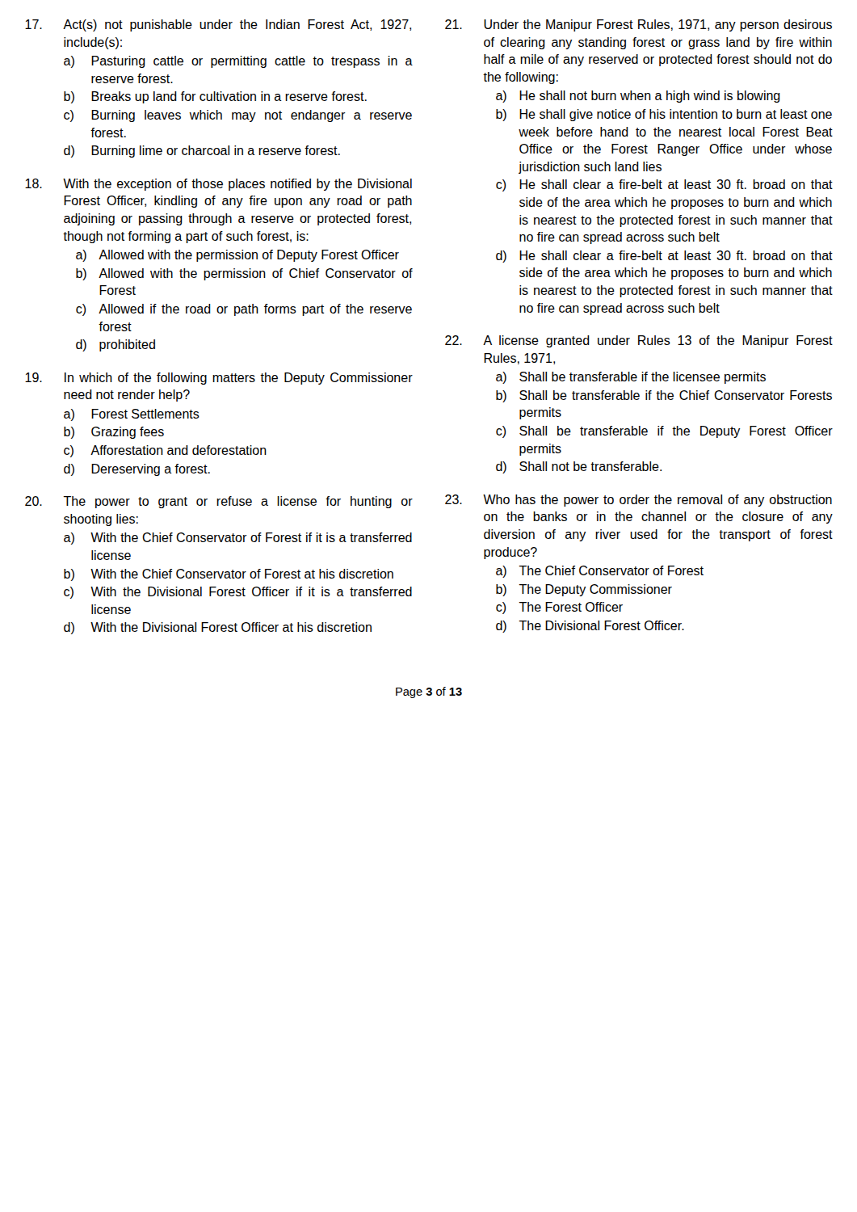17.
Act(s) not punishable under the Indian Forest Act, 1927, include(s):
a) Pasturing cattle or permitting cattle to trespass in a reserve forest.
b) Breaks up land for cultivation in a reserve forest.
c) Burning leaves which may not endanger a reserve forest.
d) Burning lime or charcoal in a reserve forest.
18.
With the exception of those places notified by the Divisional Forest Officer, kindling of any fire upon any road or path adjoining or passing through a reserve or protected forest, though not forming a part of such forest, is:
a) Allowed with the permission of Deputy Forest Officer
b) Allowed with the permission of Chief Conservator of Forest
c) Allowed if the road or path forms part of the reserve forest
d) prohibited
19.
In which of the following matters the Deputy Commissioner need not render help?
a) Forest Settlements
b) Grazing fees
c) Afforestation and deforestation
d) Dereserving a forest.
20.
The power to grant or refuse a license for hunting or shooting lies:
a) With the Chief Conservator of Forest if it is a transferred license
b) With the Chief Conservator of Forest at his discretion
c) With the Divisional Forest Officer if it is a transferred license
d) With the Divisional Forest Officer at his discretion
21.
Under the Manipur Forest Rules, 1971, any person desirous of clearing any standing forest or grass land by fire within half a mile of any reserved or protected forest should not do the following:
a) He shall not burn when a high wind is blowing
b) He shall give notice of his intention to burn at least one week before hand to the nearest local Forest Beat Office or the Forest Ranger Office under whose jurisdiction such land lies
c) He shall clear a fire-belt at least 30 ft. broad on that side of the area which he proposes to burn and which is nearest to the protected forest in such manner that no fire can spread across such belt
d) He shall clear a fire-belt at least 30 ft. broad on that side of the area which he proposes to burn and which is nearest to the protected forest in such manner that no fire can spread across such belt
22.
A license granted under Rules 13 of the Manipur Forest Rules, 1971,
a) Shall be transferable if the licensee permits
b) Shall be transferable if the Chief Conservator Forests permits
c) Shall be transferable if the Deputy Forest Officer permits
d) Shall not be transferable.
23.
Who has the power to order the removal of any obstruction on the banks or in the channel or the closure of any diversion of any river used for the transport of forest produce?
a) The Chief Conservator of Forest
b) The Deputy Commissioner
c) The Forest Officer
d) The Divisional Forest Officer.
Page 3 of 13